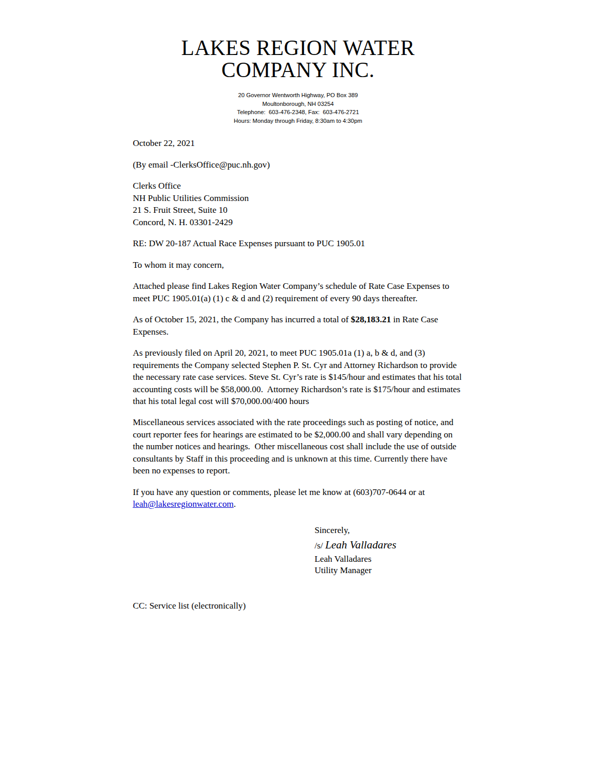LAKES REGION WATER COMPANY INC.
20 Governor Wentworth Highway, PO Box 389
Moultonborough, NH 03254
Telephone: 603-476-2348, Fax: 603-476-2721
Hours: Monday through Friday, 8:30am to 4:30pm
October 22, 2021
(By email -ClerksOffice@puc.nh.gov)
Clerks Office
NH Public Utilities Commission
21 S. Fruit Street, Suite 10
Concord, N. H. 03301-2429
RE: DW 20-187 Actual Race Expenses pursuant to PUC 1905.01
To whom it may concern,
Attached please find Lakes Region Water Company’s schedule of Rate Case Expenses to meet PUC 1905.01(a) (1) c & d and (2) requirement of every 90 days thereafter.
As of October 15, 2021, the Company has incurred a total of $28,183.21 in Rate Case Expenses.
As previously filed on April 20, 2021, to meet PUC 1905.01a (1) a, b & d, and (3) requirements the Company selected Stephen P. St. Cyr and Attorney Richardson to provide the necessary rate case services. Steve St. Cyr’s rate is $145/hour and estimates that his total accounting costs will be $58,000.00. Attorney Richardson’s rate is $175/hour and estimates that his total legal cost will $70,000.00/400 hours
Miscellaneous services associated with the rate proceedings such as posting of notice, and court reporter fees for hearings are estimated to be $2,000.00 and shall vary depending on the number notices and hearings. Other miscellaneous cost shall include the use of outside consultants by Staff in this proceeding and is unknown at this time. Currently there have been no expenses to report.
If you have any question or comments, please let me know at (603)707-0644 or at leah@lakesregionwater.com.
Sincerely,
/s/ Leah Valladares
Leah Valladares
Utility Manager
CC: Service list (electronically)